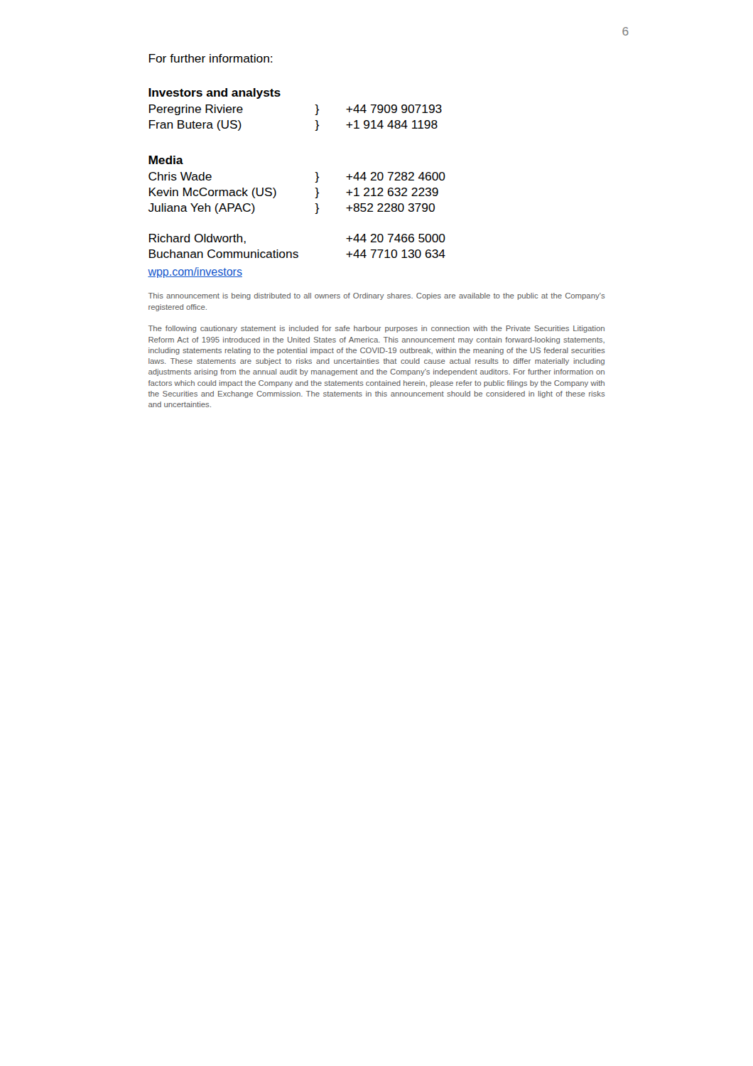6
For further information:
Investors and analysts
| Peregrine Riviere | } | +44 7909 907193 |
| Fran Butera (US) | } | +1 914 484 1198 |
Media
| Chris Wade | } | +44 20 7282 4600 |
| Kevin McCormack (US) | } | +1 212 632 2239 |
| Juliana Yeh (APAC) | } | +852 2280 3790 |
| Richard Oldworth, | | +44 20 7466 5000 |
| Buchanan Communications | | +44 7710 130 634 |
wpp.com/investors
This announcement is being distributed to all owners of Ordinary shares. Copies are available to the public at the Company’s registered office.
The following cautionary statement is included for safe harbour purposes in connection with the Private Securities Litigation Reform Act of 1995 introduced in the United States of America. This announcement may contain forward-looking statements, including statements relating to the potential impact of the COVID-19 outbreak, within the meaning of the US federal securities laws. These statements are subject to risks and uncertainties that could cause actual results to differ materially including adjustments arising from the annual audit by management and the Company’s independent auditors. For further information on factors which could impact the Company and the statements contained herein, please refer to public filings by the Company with the Securities and Exchange Commission. The statements in this announcement should be considered in light of these risks and uncertainties.